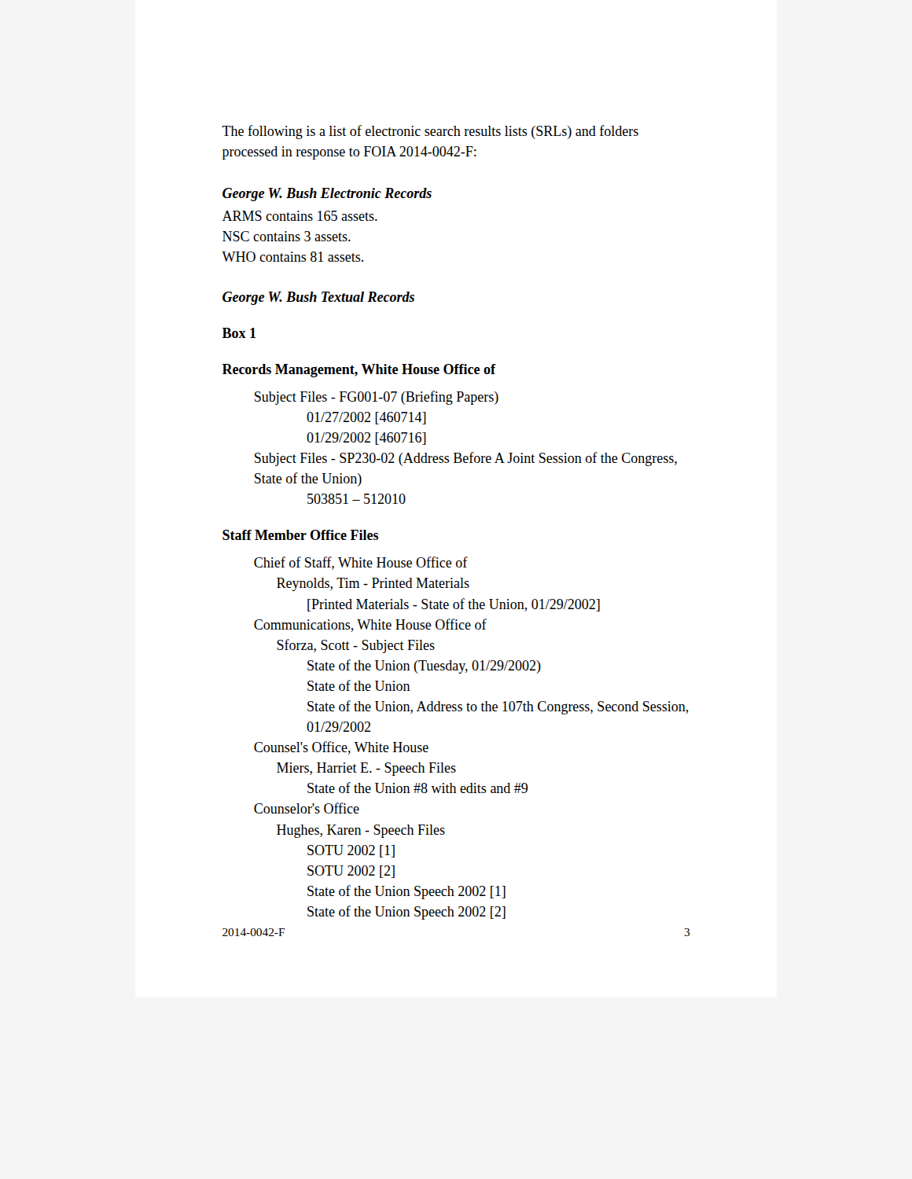The following is a list of electronic search results lists (SRLs) and folders processed in response to FOIA 2014-0042-F:
George W. Bush Electronic Records
ARMS contains 165 assets.
NSC contains 3 assets.
WHO contains 81 assets.
George W. Bush Textual Records
Box 1
Records Management, White House Office of
Subject Files - FG001-07 (Briefing Papers)
01/27/2002 [460714]
01/29/2002 [460716]
Subject Files - SP230-02 (Address Before A Joint Session of the Congress, State of the Union)
503851 – 512010
Staff Member Office Files
Chief of Staff, White House Office of
Reynolds, Tim - Printed Materials
[Printed Materials - State of the Union, 01/29/2002]
Communications, White House Office of
Sforza, Scott - Subject Files
State of the Union (Tuesday, 01/29/2002)
State of the Union
State of the Union, Address to the 107th Congress, Second Session, 01/29/2002
Counsel's Office, White House
Miers, Harriet E. - Speech Files
State of the Union #8 with edits and #9
Counselor's Office
Hughes, Karen - Speech Files
SOTU 2002 [1]
SOTU 2002 [2]
State of the Union Speech 2002 [1]
State of the Union Speech 2002 [2]
2014-0042-F 3